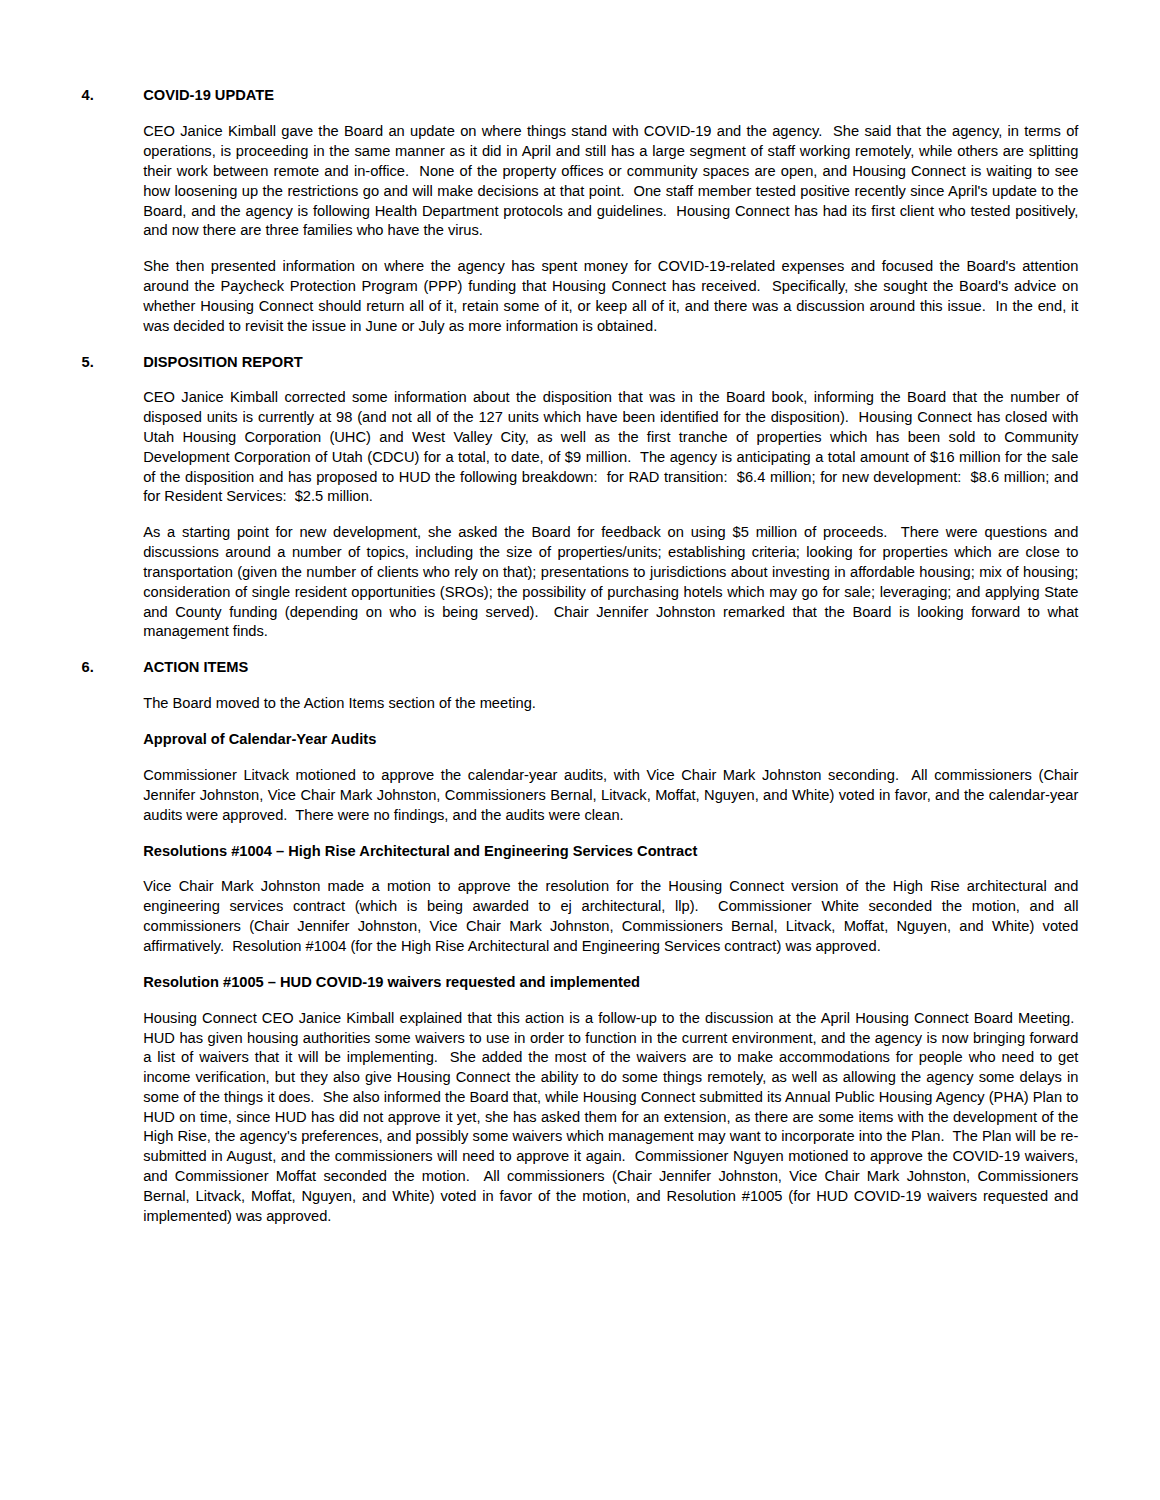4.
COVID-19 UPDATE
CEO Janice Kimball gave the Board an update on where things stand with COVID-19 and the agency. She said that the agency, in terms of operations, is proceeding in the same manner as it did in April and still has a large segment of staff working remotely, while others are splitting their work between remote and in-office. None of the property offices or community spaces are open, and Housing Connect is waiting to see how loosening up the restrictions go and will make decisions at that point. One staff member tested positive recently since April's update to the Board, and the agency is following Health Department protocols and guidelines. Housing Connect has had its first client who tested positively, and now there are three families who have the virus.
She then presented information on where the agency has spent money for COVID-19-related expenses and focused the Board's attention around the Paycheck Protection Program (PPP) funding that Housing Connect has received. Specifically, she sought the Board's advice on whether Housing Connect should return all of it, retain some of it, or keep all of it, and there was a discussion around this issue. In the end, it was decided to revisit the issue in June or July as more information is obtained.
5.
DISPOSITION REPORT
CEO Janice Kimball corrected some information about the disposition that was in the Board book, informing the Board that the number of disposed units is currently at 98 (and not all of the 127 units which have been identified for the disposition). Housing Connect has closed with Utah Housing Corporation (UHC) and West Valley City, as well as the first tranche of properties which has been sold to Community Development Corporation of Utah (CDCU) for a total, to date, of $9 million. The agency is anticipating a total amount of $16 million for the sale of the disposition and has proposed to HUD the following breakdown: for RAD transition: $6.4 million; for new development: $8.6 million; and for Resident Services: $2.5 million.
As a starting point for new development, she asked the Board for feedback on using $5 million of proceeds. There were questions and discussions around a number of topics, including the size of properties/units; establishing criteria; looking for properties which are close to transportation (given the number of clients who rely on that); presentations to jurisdictions about investing in affordable housing; mix of housing; consideration of single resident opportunities (SROs); the possibility of purchasing hotels which may go for sale; leveraging; and applying State and County funding (depending on who is being served). Chair Jennifer Johnston remarked that the Board is looking forward to what management finds.
6.
ACTION ITEMS
The Board moved to the Action Items section of the meeting.
Approval of Calendar-Year Audits
Commissioner Litvack motioned to approve the calendar-year audits, with Vice Chair Mark Johnston seconding. All commissioners (Chair Jennifer Johnston, Vice Chair Mark Johnston, Commissioners Bernal, Litvack, Moffat, Nguyen, and White) voted in favor, and the calendar-year audits were approved. There were no findings, and the audits were clean.
Resolutions #1004 – High Rise Architectural and Engineering Services Contract
Vice Chair Mark Johnston made a motion to approve the resolution for the Housing Connect version of the High Rise architectural and engineering services contract (which is being awarded to ej architectural, llp). Commissioner White seconded the motion, and all commissioners (Chair Jennifer Johnston, Vice Chair Mark Johnston, Commissioners Bernal, Litvack, Moffat, Nguyen, and White) voted affirmatively. Resolution #1004 (for the High Rise Architectural and Engineering Services contract) was approved.
Resolution #1005 – HUD COVID-19 waivers requested and implemented
Housing Connect CEO Janice Kimball explained that this action is a follow-up to the discussion at the April Housing Connect Board Meeting. HUD has given housing authorities some waivers to use in order to function in the current environment, and the agency is now bringing forward a list of waivers that it will be implementing. She added the most of the waivers are to make accommodations for people who need to get income verification, but they also give Housing Connect the ability to do some things remotely, as well as allowing the agency some delays in some of the things it does. She also informed the Board that, while Housing Connect submitted its Annual Public Housing Agency (PHA) Plan to HUD on time, since HUD has did not approve it yet, she has asked them for an extension, as there are some items with the development of the High Rise, the agency's preferences, and possibly some waivers which management may want to incorporate into the Plan. The Plan will be re-submitted in August, and the commissioners will need to approve it again. Commissioner Nguyen motioned to approve the COVID-19 waivers, and Commissioner Moffat seconded the motion. All commissioners (Chair Jennifer Johnston, Vice Chair Mark Johnston, Commissioners Bernal, Litvack, Moffat, Nguyen, and White) voted in favor of the motion, and Resolution #1005 (for HUD COVID-19 waivers requested and implemented) was approved.